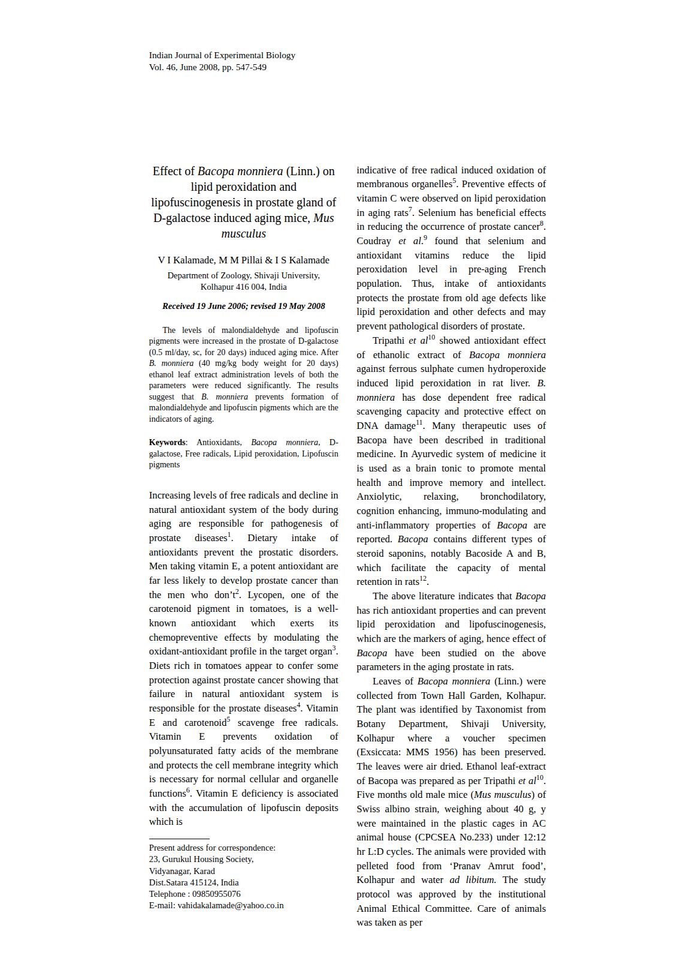Indian Journal of Experimental Biology
Vol. 46, June 2008, pp. 547-549
Effect of Bacopa monniera (Linn.) on lipid peroxidation and lipofuscinogenesis in prostate gland of D-galactose induced aging mice, Mus musculus
V I Kalamade, M M Pillai & I S Kalamade
Department of Zoology, Shivaji University,
Kolhapur 416 004, India
Received 19 June 2006; revised 19 May 2008
The levels of malondialdehyde and lipofuscin pigments were increased in the prostate of D-galactose (0.5 ml/day, sc, for 20 days) induced aging mice. After B. monniera (40 mg/kg body weight for 20 days) ethanol leaf extract administration levels of both the parameters were reduced significantly. The results suggest that B. monniera prevents formation of malondialdehyde and lipofuscin pigments which are the indicators of aging.
Keywords: Antioxidants, Bacopa monniera, D-galactose, Free radicals, Lipid peroxidation, Lipofuscin pigments
Increasing levels of free radicals and decline in natural antioxidant system of the body during aging are responsible for pathogenesis of prostate diseases1. Dietary intake of antioxidants prevent the prostatic disorders. Men taking vitamin E, a potent antioxidant are far less likely to develop prostate cancer than the men who don’t2. Lycopen, one of the carotenoid pigment in tomatoes, is a well-known antioxidant which exerts its chemopreventive effects by modulating the oxidant-antioxidant profile in the target organ3. Diets rich in tomatoes appear to confer some protection against prostate cancer showing that failure in natural antioxidant system is responsible for the prostate diseases4. Vitamin E and carotenoid5 scavenge free radicals. Vitamin E prevents oxidation of polyunsaturated fatty acids of the membrane and protects the cell membrane integrity which is necessary for normal cellular and organelle functions6. Vitamin E deficiency is associated with the accumulation of lipofuscin deposits which is
Present address for correspondence:
23, Gurukul Housing Society,
Vidyanagar, Karad
Dist.Satara 415124, India
Telephone : 09850955076
E-mail: vahidakalamade@yahoo.co.in
indicative of free radical induced oxidation of membranous organelles5. Preventive effects of vitamin C were observed on lipid peroxidation in aging rats7. Selenium has beneficial effects in reducing the occurrence of prostate cancer8. Coudray et al.9 found that selenium and antioxidant vitamins reduce the lipid peroxidation level in pre-aging French population. Thus, intake of antioxidants protects the prostate from old age defects like lipid peroxidation and other defects and may prevent pathological disorders of prostate.
Tripathi et al10 showed antioxidant effect of ethanolic extract of Bacopa monniera against ferrous sulphate cumen hydroperoxide induced lipid peroxidation in rat liver. B. monniera has dose dependent free radical scavenging capacity and protective effect on DNA damage11. Many therapeutic uses of Bacopa have been described in traditional medicine. In Ayurvedic system of medicine it is used as a brain tonic to promote mental health and improve memory and intellect. Anxiolytic, relaxing, bronchodilatory, cognition enhancing, immuno-modulating and anti-inflammatory properties of Bacopa are reported. Bacopa contains different types of steroid saponins, notably Bacoside A and B, which facilitate the capacity of mental retention in rats12.
The above literature indicates that Bacopa has rich antioxidant properties and can prevent lipid peroxidation and lipofuscinogenesis, which are the markers of aging, hence effect of Bacopa have been studied on the above parameters in the aging prostate in rats.
Leaves of Bacopa monniera (Linn.) were collected from Town Hall Garden, Kolhapur. The plant was identified by Taxonomist from Botany Department, Shivaji University, Kolhapur where a voucher specimen (Exsiccata: MMS 1956) has been preserved. The leaves were air dried. Ethanol leaf-extract of Bacopa was prepared as per Tripathi et al10. Five months old male mice (Mus musculus) of Swiss albino strain, weighing about 40 g, y were maintained in the plastic cages in AC animal house (CPCSEA No.233) under 12:12 hr L:D cycles. The animals were provided with pelleted food from ‘Pranav Amrut food’, Kolhapur and water ad libitum. The study protocol was approved by the institutional Animal Ethical Committee. Care of animals was taken as per